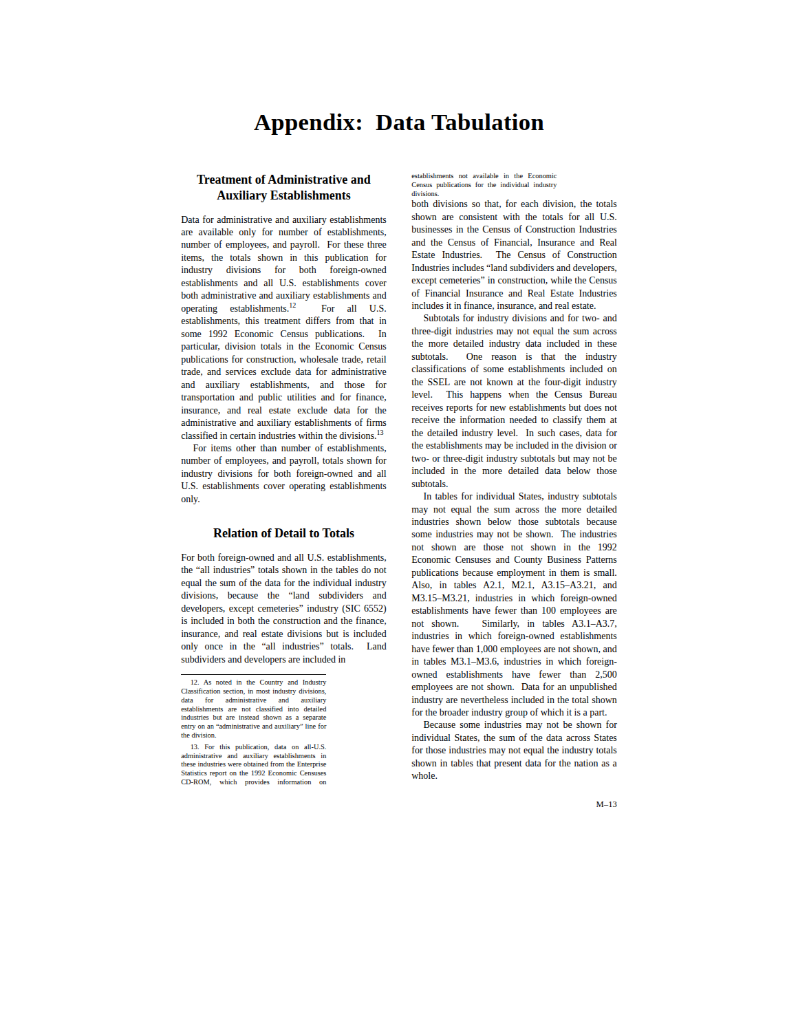Appendix: Data Tabulation
Treatment of Administrative and
Auxiliary Establishments
Data for administrative and auxiliary establishments are available only for number of establishments, number of employees, and payroll. For these three items, the totals shown in this publication for industry divisions for both foreign-owned establishments and all U.S. establishments cover both administrative and auxiliary establishments and operating establishments.12 For all U.S. establishments, this treatment differs from that in some 1992 Economic Census publications. In particular, division totals in the Economic Census publications for construction, wholesale trade, retail trade, and services exclude data for administrative and auxiliary establishments, and those for transportation and public utilities and for finance, insurance, and real estate exclude data for the administrative and auxiliary establishments of firms classified in certain industries within the divisions.13
For items other than number of establishments, number of employees, and payroll, totals shown for industry divisions for both foreign-owned and all U.S. establishments cover operating establishments only.
Relation of Detail to Totals
For both foreign-owned and all U.S. establishments, the “all industries” totals shown in the tables do not equal the sum of the data for the individual industry divisions, because the “land subdividers and developers, except cemeteries” industry (SIC 6552) is included in both the construction and the finance, insurance, and real estate divisions but is included only once in the “all industries” totals. Land subdividers and developers are included in
12. As noted in the Country and Industry Classification section, in most industry divisions, data for administrative and auxiliary establishments are not classified into detailed industries but are instead shown as a separate entry on an “administrative and auxiliary” line for the division.
13. For this publication, data on all-U.S. administrative and auxiliary establishments in these industries were obtained from the Enterprise Statistics report on the 1992 Economic Censuses CD-ROM, which provides information on establishments not available in the Economic Census publications for the individual industry divisions.
both divisions so that, for each division, the totals shown are consistent with the totals for all U.S. businesses in the Census of Construction Industries and the Census of Financial, Insurance and Real Estate Industries. The Census of Construction Industries includes “land subdividers and developers, except cemeteries” in construction, while the Census of Financial Insurance and Real Estate Industries includes it in finance, insurance, and real estate.
Subtotals for industry divisions and for two- and three-digit industries may not equal the sum across the more detailed industry data included in these subtotals. One reason is that the industry classifications of some establishments included on the SSEL are not known at the four-digit industry level. This happens when the Census Bureau receives reports for new establishments but does not receive the information needed to classify them at the detailed industry level. In such cases, data for the establishments may be included in the division or two- or three-digit industry subtotals but may not be included in the more detailed data below those subtotals.
In tables for individual States, industry subtotals may not equal the sum across the more detailed industries shown below those subtotals because some industries may not be shown. The industries not shown are those not shown in the 1992 Economic Censuses and County Business Patterns publications because employment in them is small. Also, in tables A2.1, M2.1, A3.15–A3.21, and M3.15–M3.21, industries in which foreign-owned establishments have fewer than 100 employees are not shown. Similarly, in tables A3.1–A3.7, industries in which foreign-owned establishments have fewer than 1,000 employees are not shown, and in tables M3.1–M3.6, industries in which foreign-owned establishments have fewer than 2,500 employees are not shown. Data for an unpublished industry are nevertheless included in the total shown for the broader industry group of which it is a part.
Because some industries may not be shown for individual States, the sum of the data across States for those industries may not equal the industry totals shown in tables that present data for the nation as a whole.
M–13